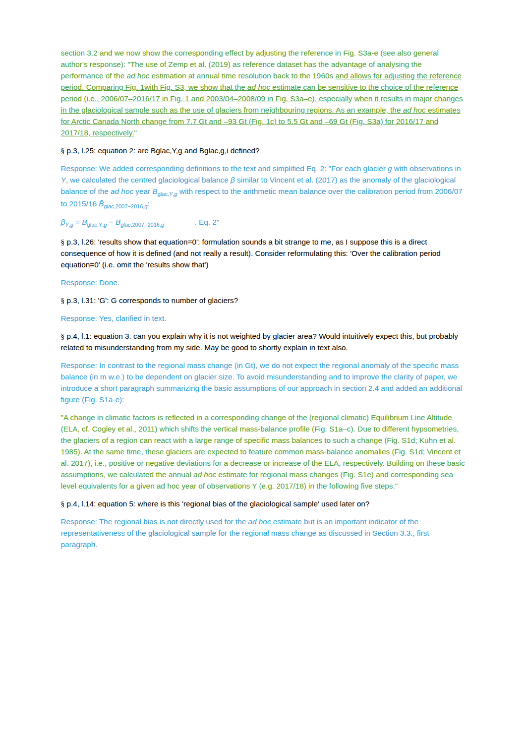section 3.2 and we now show the corresponding effect by adjusting the reference in Fig. S3a-e (see also general author's response): "The use of Zemp et al. (2019) as reference dataset has the advantage of analysing the performance of the ad hoc estimation at annual time resolution back to the 1960s and allows for adjusting the reference period. Comparing Fig. 1with Fig. S3, we show that the ad hoc estimate can be sensitive to the choice of the reference period (i.e., 2006/07–2016/17 in Fig. 1 and 2003/04–2008/09 in Fig. S3a–e), especially when it results in major changes in the glaciological sample such as the use of glaciers from neighbouring regions. As an example, the ad hoc estimates for Arctic Canada North change from 7.7 Gt and –93 Gt (Fig. 1c) to 5.5 Gt and –69 Gt (Fig. S3a) for 2016/17 and 2017/18, respectively."
§ p.3, l.25: equation 2: are Bglac,Y,g and Bglac,g,i defined?
Response: We added corresponding definitions to the text and simplified Eq. 2: "For each glacier g with observations in Y, we calculated the centred glaciological balance β similar to Vincent et al. (2017) as the anomaly of the glaciological balance of the ad hoc year Bglac,Y,g with respect to the arithmetic mean balance over the calibration period from 2006/07 to 2015/16 B̄glac,2007−2016,g:
βY,g = Bglac,Y,g − B̄glac,2007−2016,g . Eq. 2"
§ p.3, l.26: 'results show that equation=0': formulation sounds a bit strange to me, as I suppose this is a direct consequence of how it is defined (and not really a result). Consider reformulating this: 'Over the calibration period equation=0' (i.e. omit the 'results show that')
Response: Done.
§ p.3, l.31: 'G': G corresponds to number of glaciers?
Response: Yes, clarified in text.
§ p.4, l.1: equation 3. can you explain why it is not weighted by glacier area? Would intuitively expect this, but probably related to misunderstanding from my side. May be good to shortly explain in text also.
Response: In contrast to the regional mass change (in Gt), we do not expect the regional anomaly of the specific mass balance (in m w.e.) to be dependent on glacier size. To avoid misunderstanding and to improve the clarity of paper, we introduce a short paragraph summarizing the basic assumptions of our approach in section 2.4 and added an additional figure (Fig. S1a-e):
"A change in climatic factors is reflected in a corresponding change of the (regional climatic) Equilibrium Line Altitude (ELA, cf. Cogley et al., 2011) which shifts the vertical mass-balance profile (Fig. S1a–c). Due to different hypsometries, the glaciers of a region can react with a large range of specific mass balances to such a change (Fig. S1d; Kuhn et al. 1985). At the same time, these glaciers are expected to feature common mass-balance anomalies (Fig. S1d; Vincent et al. 2017), i.e., positive or negative deviations for a decrease or increase of the ELA, respectively. Building on these basic assumptions, we calculated the annual ad hoc estimate for regional mass changes (Fig. S1e) and corresponding sea-level equivalents for a given ad hoc year of observations Y (e.g. 2017/18) in the following five steps."
§ p.4, l.14: equation 5: where is this 'regional bias of the glaciological sample' used later on?
Response: The regional bias is not directly used for the ad hoc estimate but is an important indicator of the representativeness of the glaciological sample for the regional mass change as discussed in Section 3.3., first paragraph.